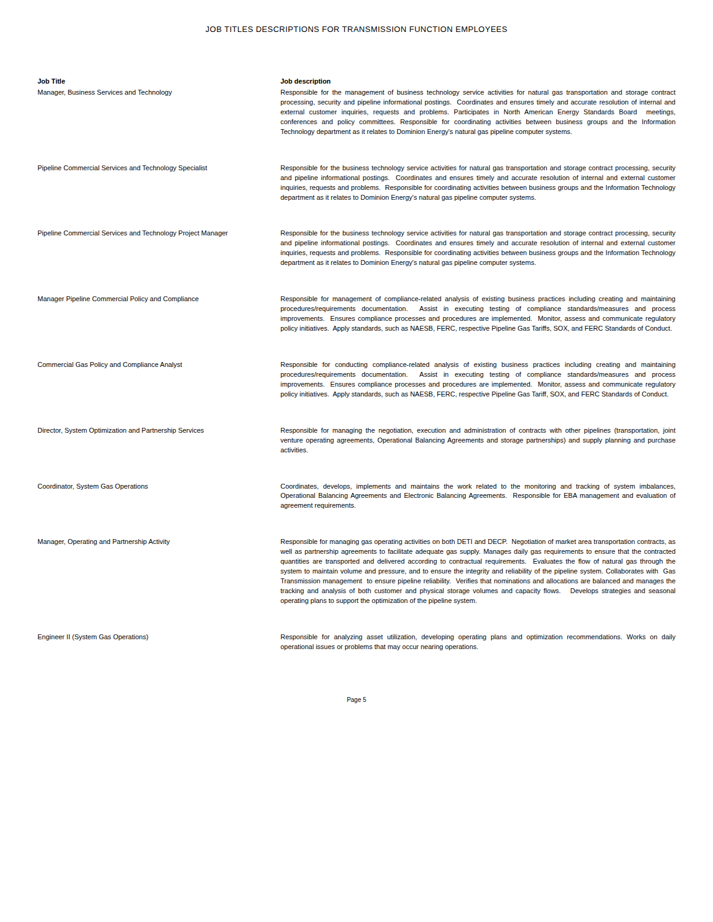JOB TITLES DESCRIPTIONS FOR TRANSMISSION FUNCTION EMPLOYEES
| Job Title | Job description |
| --- | --- |
| Manager, Business Services and Technology | Responsible for the management of business technology service activities for natural gas transportation and storage contract processing, security and pipeline informational postings. Coordinates and ensures timely and accurate resolution of internal and external customer inquiries, requests and problems. Participates in North American Energy Standards Board meetings, conferences and policy committees. Responsible for coordinating activities between business groups and the Information Technology department as it relates to Dominion Energy's natural gas pipeline computer systems. |
| Pipeline Commercial Services and Technology Specialist | Responsible for the business technology service activities for natural gas transportation and storage contract processing, security and pipeline informational postings. Coordinates and ensures timely and accurate resolution of internal and external customer inquiries, requests and problems. Responsible for coordinating activities between business groups and the Information Technology department as it relates to Dominion Energy's natural gas pipeline computer systems. |
| Pipeline Commercial Services and Technology Project Manager | Responsible for the business technology service activities for natural gas transportation and storage contract processing, security and pipeline informational postings. Coordinates and ensures timely and accurate resolution of internal and external customer inquiries, requests and problems. Responsible for coordinating activities between business groups and the Information Technology department as it relates to Dominion Energy's natural gas pipeline computer systems. |
| Manager Pipeline Commercial Policy and Compliance | Responsible for management of compliance-related analysis of existing business practices including creating and maintaining procedures/requirements documentation. Assist in executing testing of compliance standards/measures and process improvements. Ensures compliance processes and procedures are implemented. Monitor, assess and communicate regulatory policy initiatives. Apply standards, such as NAESB, FERC, respective Pipeline Gas Tariffs, SOX, and FERC Standards of Conduct. |
| Commercial Gas Policy and Compliance Analyst | Responsible for conducting compliance-related analysis of existing business practices including creating and maintaining procedures/requirements documentation. Assist in executing testing of compliance standards/measures and process improvements. Ensures compliance processes and procedures are implemented. Monitor, assess and communicate regulatory policy initiatives. Apply standards, such as NAESB, FERC, respective Pipeline Gas Tariff, SOX, and FERC Standards of Conduct. |
| Director, System Optimization and Partnership Services | Responsible for managing the negotiation, execution and administration of contracts with other pipelines (transportation, joint venture operating agreements, Operational Balancing Agreements and storage partnerships) and supply planning and purchase activities. |
| Coordinator, System Gas Operations | Coordinates, develops, implements and maintains the work related to the monitoring and tracking of system imbalances, Operational Balancing Agreements and Electronic Balancing Agreements. Responsible for EBA management and evaluation of agreement requirements. |
| Manager, Operating and Partnership Activity | Responsible for managing gas operating activities on both DETI and DECP. Negotiation of market area transportation contracts, as well as partnership agreements to facilitate adequate gas supply. Manages daily gas requirements to ensure that the contracted quantities are transported and delivered according to contractual requirements. Evaluates the flow of natural gas through the system to maintain volume and pressure, and to ensure the integrity and reliability of the pipeline system. Collaborates with Gas Transmission management to ensure pipeline reliability. Verifies that nominations and allocations are balanced and manages the tracking and analysis of both customer and physical storage volumes and capacity flows. Develops strategies and seasonal operating plans to support the optimization of the pipeline system. |
| Engineer II (System Gas Operations) | Responsible for analyzing asset utilization, developing operating plans and optimization recommendations. Works on daily operational issues or problems that may occur nearing operations. |
Page 5